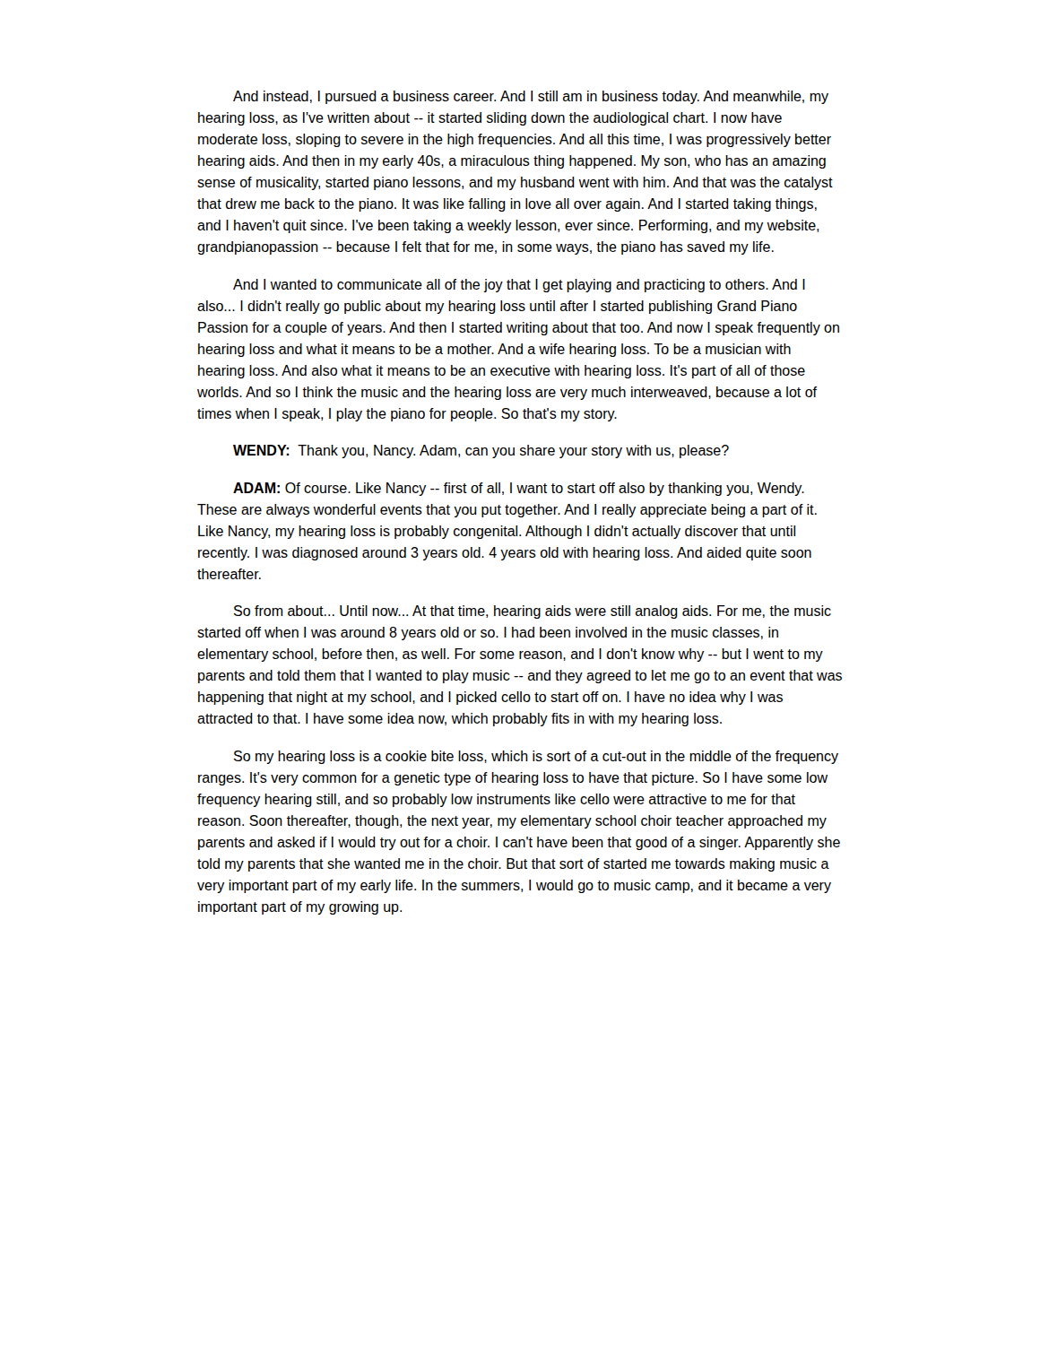And instead, I pursued a business career. And I still am in business today. And meanwhile, my hearing loss, as I've written about -- it started sliding down the audiological chart. I now have moderate loss, sloping to severe in the high frequencies. And all this time, I was progressively better hearing aids. And then in my early 40s, a miraculous thing happened. My son, who has an amazing sense of musicality, started piano lessons, and my husband went with him. And that was the catalyst that drew me back to the piano. It was like falling in love all over again. And I started taking things, and I haven't quit since. I've been taking a weekly lesson, ever since. Performing, and my website, grandpianopassion -- because I felt that for me, in some ways, the piano has saved my life.
And I wanted to communicate all of the joy that I get playing and practicing to others. And I also... I didn't really go public about my hearing loss until after I started publishing Grand Piano Passion for a couple of years. And then I started writing about that too. And now I speak frequently on hearing loss and what it means to be a mother. And a wife hearing loss. To be a musician with hearing loss. And also what it means to be an executive with hearing loss. It's part of all of those worlds. And so I think the music and the hearing loss are very much interweaved, because a lot of times when I speak, I play the piano for people. So that's my story.
WENDY: Thank you, Nancy. Adam, can you share your story with us, please?
ADAM: Of course. Like Nancy -- first of all, I want to start off also by thanking you, Wendy. These are always wonderful events that you put together. And I really appreciate being a part of it. Like Nancy, my hearing loss is probably congenital. Although I didn't actually discover that until recently. I was diagnosed around 3 years old. 4 years old with hearing loss. And aided quite soon thereafter.
So from about... Until now... At that time, hearing aids were still analog aids. For me, the music started off when I was around 8 years old or so. I had been involved in the music classes, in elementary school, before then, as well. For some reason, and I don't know why -- but I went to my parents and told them that I wanted to play music -- and they agreed to let me go to an event that was happening that night at my school, and I picked cello to start off on. I have no idea why I was attracted to that. I have some idea now, which probably fits in with my hearing loss.
So my hearing loss is a cookie bite loss, which is sort of a cut-out in the middle of the frequency ranges. It's very common for a genetic type of hearing loss to have that picture. So I have some low frequency hearing still, and so probably low instruments like cello were attractive to me for that reason. Soon thereafter, though, the next year, my elementary school choir teacher approached my parents and asked if I would try out for a choir. I can't have been that good of a singer. Apparently she told my parents that she wanted me in the choir. But that sort of started me towards making music a very important part of my early life. In the summers, I would go to music camp, and it became a very important part of my growing up.